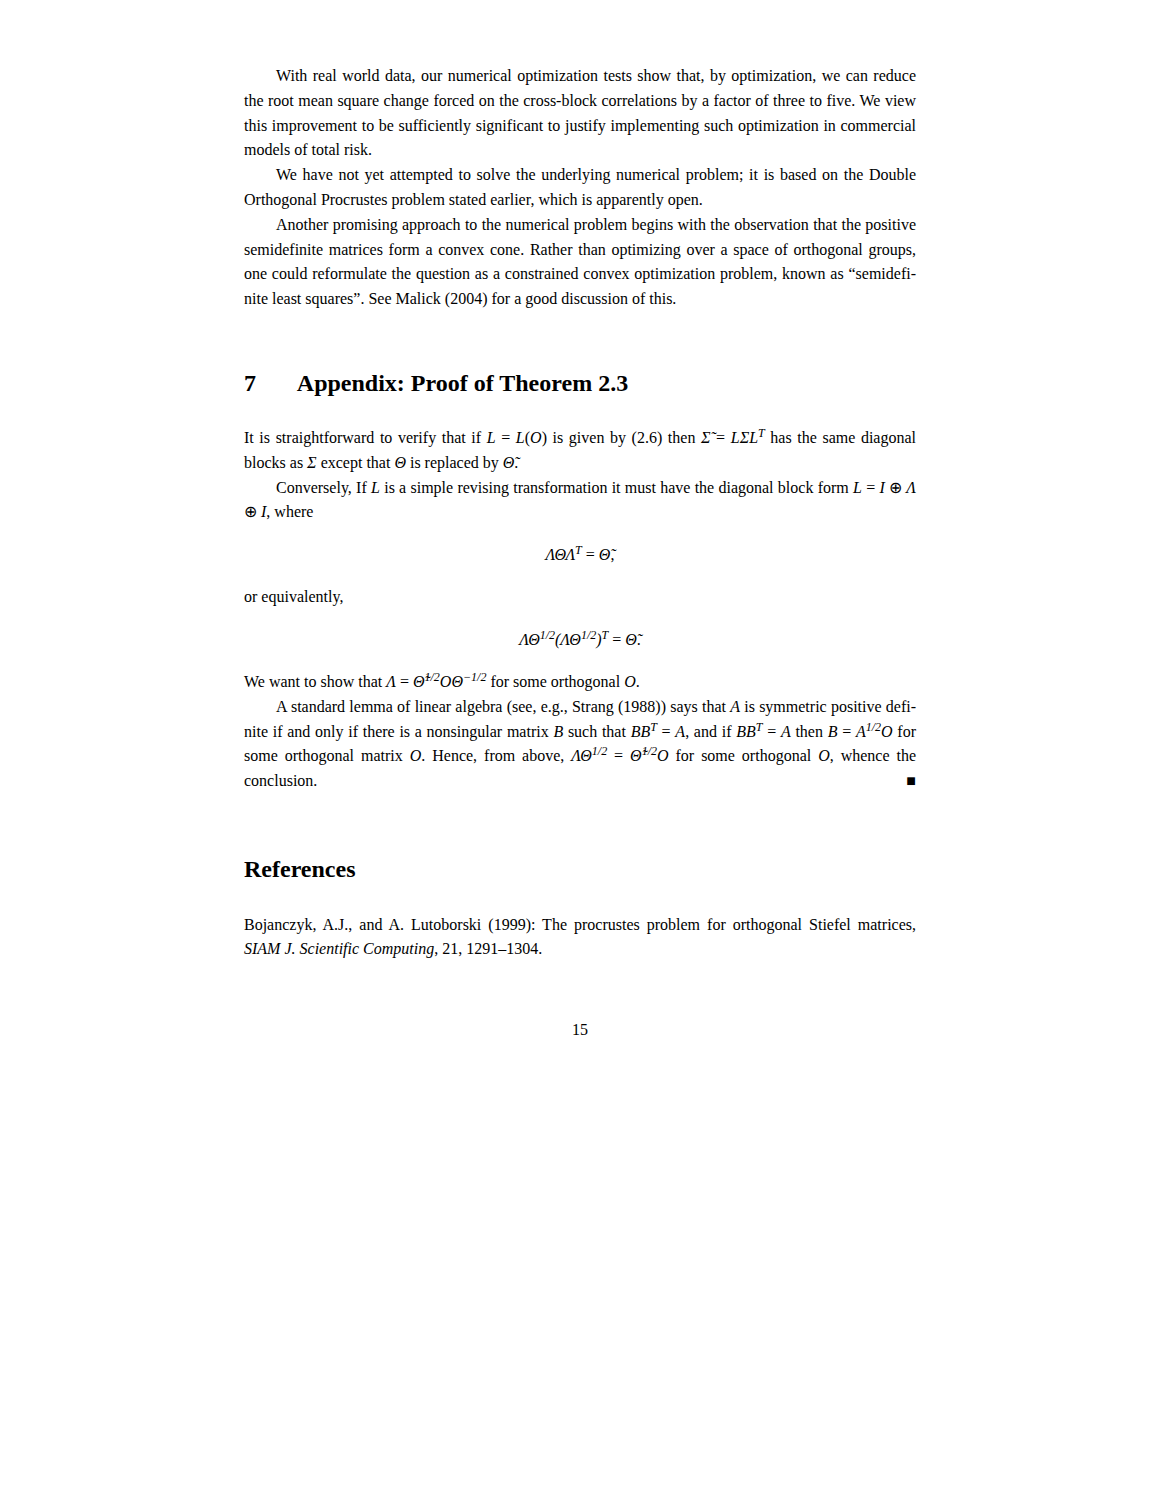With real world data, our numerical optimization tests show that, by optimization, we can reduce the root mean square change forced on the cross-block correlations by a factor of three to five. We view this improvement to be sufficiently significant to justify implementing such optimization in commercial models of total risk.
We have not yet attempted to solve the underlying numerical problem; it is based on the Double Orthogonal Procrustes problem stated earlier, which is apparently open.
Another promising approach to the numerical problem begins with the observation that the positive semidefinite matrices form a convex cone. Rather than optimizing over a space of orthogonal groups, one could reformulate the question as a constrained convex optimization problem, known as “semidefinite least squares”. See Malick (2004) for a good discussion of this.
7 Appendix: Proof of Theorem 2.3
It is straightforward to verify that if L = L(O) is given by (2.6) then Σ̃ = LΣLT has the same diagonal blocks as Σ except that Θ is replaced by Θ̃.
Conversely, If L is a simple revising transformation it must have the diagonal block form L = I ⊕ Λ ⊕ I, where
ΛΘΛT = Θ̃,
or equivalently,
ΛΘ1/2(ΛΘ1/2)T = Θ̃.
We want to show that Λ = Θ̃1/2OΘ−1/2 for some orthogonal O.
A standard lemma of linear algebra (see, e.g., Strang (1988)) says that A is symmetric positive definite if and only if there is a nonsingular matrix B such that BBT = A, and if BBT = A then B = A1/2O for some orthogonal matrix O. Hence, from above, ΛΘ1/2 = Θ̃1/2O for some orthogonal O, whence the conclusion.■
References
Bojanczyk, A.J., and A. Lutoborski (1999): The procrustes problem for orthogonal Stiefel matrices, SIAM J. Scientific Computing, 21, 1291–1304.
15